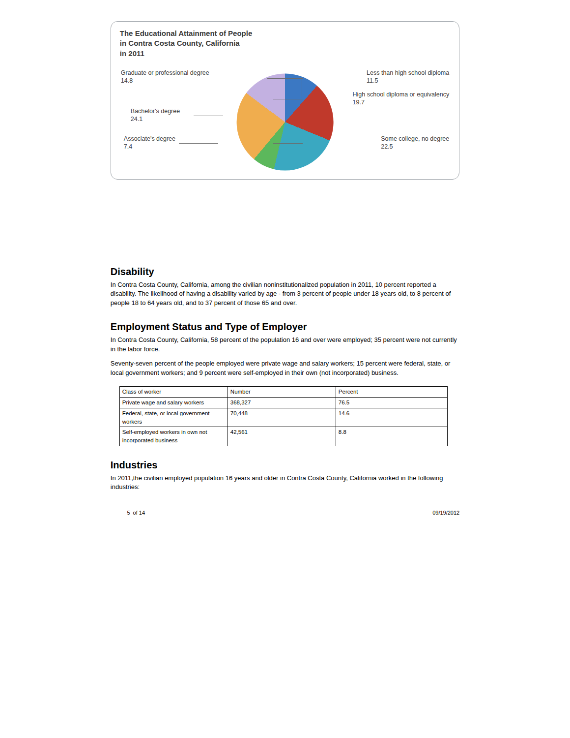The Educational Attainment of People
in Contra Costa County, California
in 2011
Graduate or professional degree14.8
Bachelor's degree24.1
Associate's degree7.4
Less than high school diploma11.5
High school diploma or equivalency19.7
Some college, no degree22.5
Disability
In Contra Costa County, California, among the civilian noninstitutionalized population in 2011, 10 percent reported a disability. The likelihood of having a disability varied by age - from 3 percent of people under 18 years old, to 8 percent of people 18 to 64 years old, and to 37 percent of those 65 and over.
Employment Status and Type of Employer
In Contra Costa County, California, 58 percent of the population 16 and over were employed; 35 percent were not currently in the labor force.
Seventy-seven percent of the people employed were private wage and salary workers; 15 percent were federal, state, or local government workers; and 9 percent were self-employed in their own (not incorporated) business.
| Class of worker | Number | Percent |
| Private wage and salary workers | 368,327 | 76.5 |
| Federal, state, or local government workers | 70,448 | 14.6 |
| Self-employed workers in own not incorporated business | 42,561 | 8.8 |
Industries
In 2011,the civilian employed population 16 years and older in Contra Costa County, California worked in the following industries:
5 of 14 09/19/2012